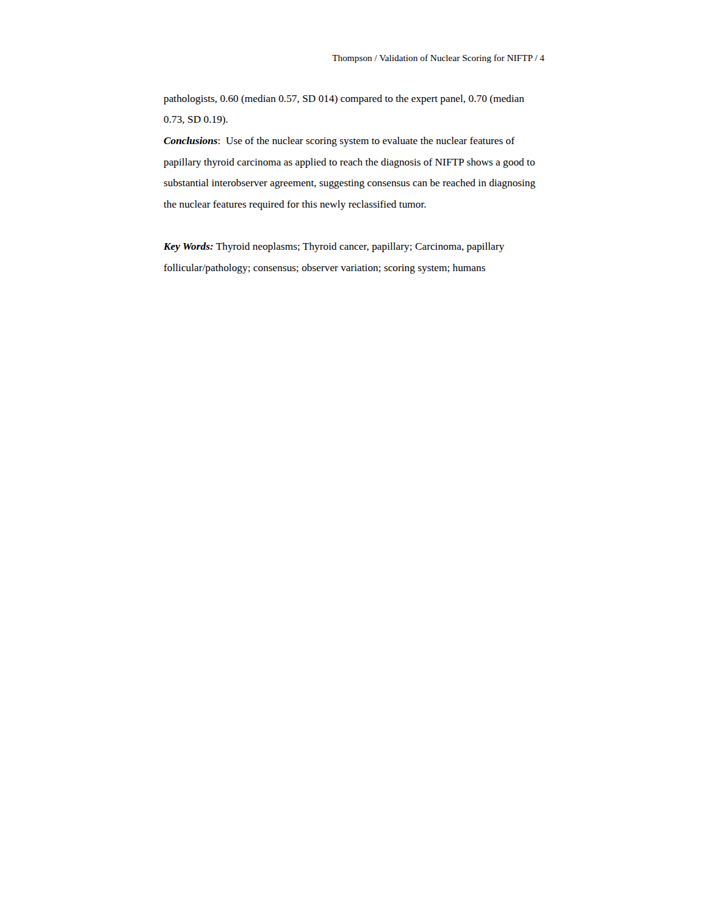Thompson / Validation of Nuclear Scoring for NIFTP / 4
pathologists, 0.60 (median 0.57, SD 014) compared to the expert panel, 0.70 (median 0.73, SD 0.19).
Conclusions: Use of the nuclear scoring system to evaluate the nuclear features of papillary thyroid carcinoma as applied to reach the diagnosis of NIFTP shows a good to substantial interobserver agreement, suggesting consensus can be reached in diagnosing the nuclear features required for this newly reclassified tumor.
Key Words: Thyroid neoplasms; Thyroid cancer, papillary; Carcinoma, papillary follicular/pathology; consensus; observer variation; scoring system; humans